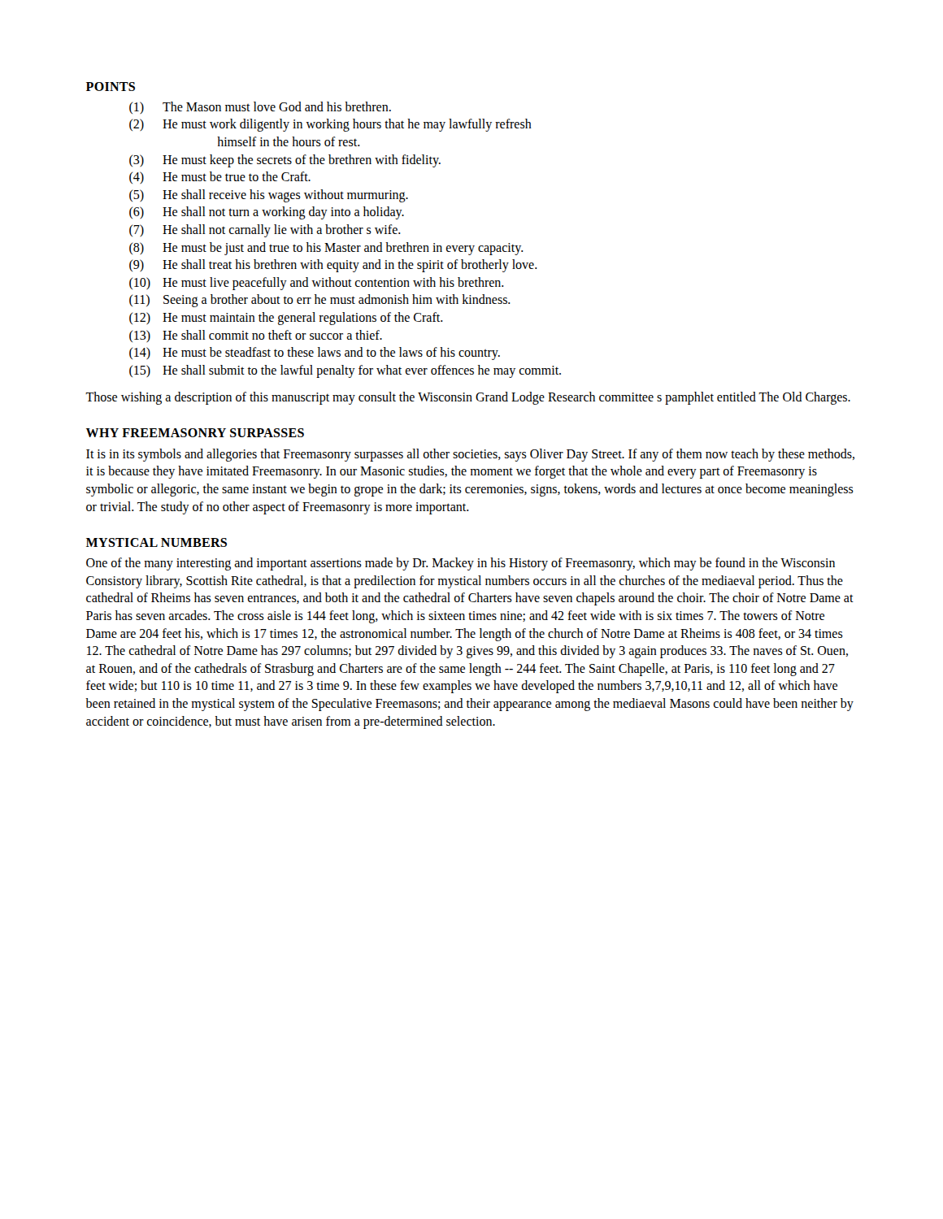POINTS
(1) The Mason must love God and his brethren.
(2) He must work diligently in working hours that he may lawfully refresh himself in the hours of rest.
(3) He must keep the secrets of the brethren with fidelity.
(4) He must be true to the Craft.
(5) He shall receive his wages without murmuring.
(6) He shall not turn a working day into a holiday.
(7) He shall not carnally lie with a brother s wife.
(8) He must be just and true to his Master and brethren in every capacity.
(9) He shall treat his brethren with equity and in the spirit of brotherly love.
(10) He must live peacefully and without contention with his brethren.
(11) Seeing a brother about to err he must admonish him with kindness.
(12) He must maintain the general regulations of the Craft.
(13) He shall commit no theft or succor a thief.
(14) He must be steadfast to these laws and to the laws of his country.
(15) He shall submit to the lawful penalty for what ever offences he may commit.
Those wishing a description of this manuscript may consult the Wisconsin Grand Lodge Research committee s pamphlet entitled The Old Charges.
WHY FREEMASONRY SURPASSES
It is in its symbols and allegories that Freemasonry surpasses all other societies, says Oliver Day Street. If any of them now teach by these methods, it is because they have imitated Freemasonry. In our Masonic studies, the moment we forget that the whole and every part of Freemasonry is symbolic or allegoric, the same instant we begin to grope in the dark; its ceremonies, signs, tokens, words and lectures at once become meaningless or trivial. The study of no other aspect of Freemasonry is more important.
MYSTICAL NUMBERS
One of the many interesting and important assertions made by Dr. Mackey in his History of Freemasonry, which may be found in the Wisconsin Consistory library, Scottish Rite cathedral, is that a predilection for mystical numbers occurs in all the churches of the mediaeval period. Thus the cathedral of Rheims has seven entrances, and both it and the cathedral of Charters have seven chapels around the choir. The choir of Notre Dame at Paris has seven arcades. The cross aisle is 144 feet long, which is sixteen times nine; and 42 feet wide with is six times 7. The towers of Notre Dame are 204 feet his, which is 17 times 12, the astronomical number. The length of the church of Notre Dame at Rheims is 408 feet, or 34 times 12. The cathedral of Notre Dame has 297 columns; but 297 divided by 3 gives 99, and this divided by 3 again produces 33. The naves of St. Ouen, at Rouen, and of the cathedrals of Strasburg and Charters are of the same length -- 244 feet. The Saint Chapelle, at Paris, is 110 feet long and 27 feet wide; but 110 is 10 time 11, and 27 is 3 time 9. In these few examples we have developed the numbers 3,7,9,10,11 and 12, all of which have been retained in the mystical system of the Speculative Freemasons; and their appearance among the mediaeval Masons could have been neither by accident or coincidence, but must have arisen from a pre-determined selection.